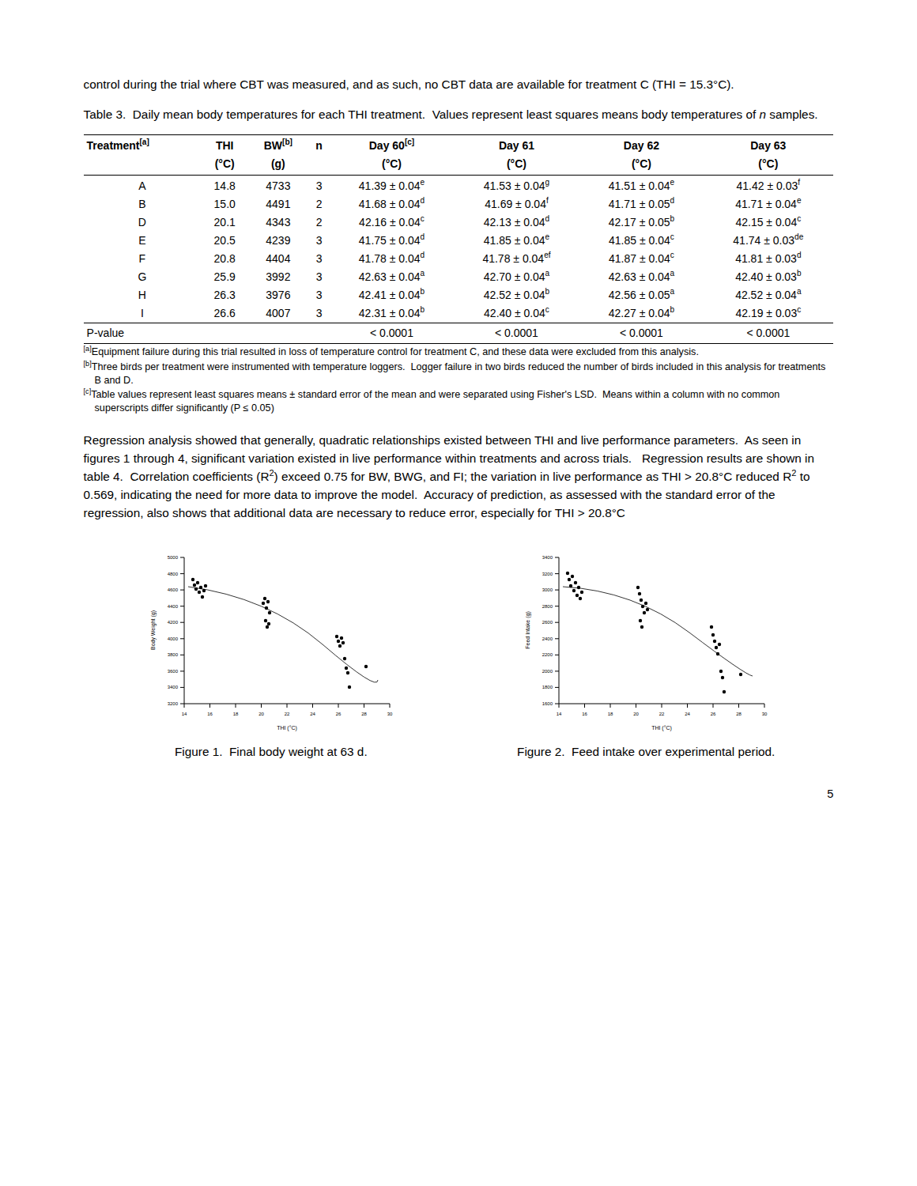control during the trial where CBT was measured, and as such, no CBT data are available for treatment C (THI = 15.3°C).
Table 3. Daily mean body temperatures for each THI treatment. Values represent least squares means body temperatures of n samples.
| Treatment [a] | THI | BW [b] | n | Day 60 [c] | Day 61 | Day 62 | Day 63 |
| --- | --- | --- | --- | --- | --- | --- | --- |
| | (°C) | (g) | | (°C) | (°C) | (°C) | (°C) |
| A | 14.8 | 4733 | 3 | 41.39 ± 0.04 e | 41.53 ± 0.04 g | 41.51 ± 0.04 e | 41.42 ± 0.03 f |
| B | 15.0 | 4491 | 2 | 41.68 ± 0.04 d | 41.69 ± 0.04 f | 41.71 ± 0.05 d | 41.71 ± 0.04 e |
| D | 20.1 | 4343 | 2 | 42.16 ± 0.04 c | 42.13 ± 0.04 d | 42.17 ± 0.05 b | 42.15 ± 0.04 c |
| E | 20.5 | 4239 | 3 | 41.75 ± 0.04 d | 41.85 ± 0.04 e | 41.85 ± 0.04 c | 41.74 ± 0.03 de |
| F | 20.8 | 4404 | 3 | 41.78 ± 0.04 d | 41.78 ± 0.04 ef | 41.87 ± 0.04 c | 41.81 ± 0.03 d |
| G | 25.9 | 3992 | 3 | 42.63 ± 0.04 a | 42.70 ± 0.04 a | 42.63 ± 0.04 a | 42.40 ± 0.03 b |
| H | 26.3 | 3976 | 3 | 42.41 ± 0.04 b | 42.52 ± 0.04 b | 42.56 ± 0.05 a | 42.52 ± 0.04 a |
| I | 26.6 | 4007 | 3 | 42.31 ± 0.04 b | 42.40 ± 0.04 c | 42.27 ± 0.04 b | 42.19 ± 0.03 c |
| P-value | | | | < 0.0001 | < 0.0001 | < 0.0001 | < 0.0001 |
[a]Equipment failure during this trial resulted in loss of temperature control for treatment C, and these data were excluded from this analysis.
[b]Three birds per treatment were instrumented with temperature loggers. Logger failure in two birds reduced the number of birds included in this analysis for treatments B and D.
[c]Table values represent least squares means ± standard error of the mean and were separated using Fisher's LSD. Means within a column with no common superscripts differ significantly (P ≤ 0.05)
Regression analysis showed that generally, quadratic relationships existed between THI and live performance parameters. As seen in figures 1 through 4, significant variation existed in live performance within treatments and across trials. Regression results are shown in table 4. Correlation coefficients (R2) exceed 0.75 for BW, BWG, and FI; the variation in live performance as THI > 20.8°C reduced R2 to 0.569, indicating the need for more data to improve the model. Accuracy of prediction, as assessed with the standard error of the regression, also shows that additional data are necessary to reduce error, especially for THI > 20.8°C
| 3200 3400 3600 3800 4000 4200 4400 4600 4800 5000 14 16 18 20 22 24 26 28 30 THI (°C) Body Weight (g) Figure 1. Final body weight at 63 d. | 1600 1800 2000 2200 2400 2600 2800 3000 3200 3400 14 16 18 20 22 24 26 28 30 THI (°C) Feed Intake (g) Figure 2. Feed intake over experimental period. |
5